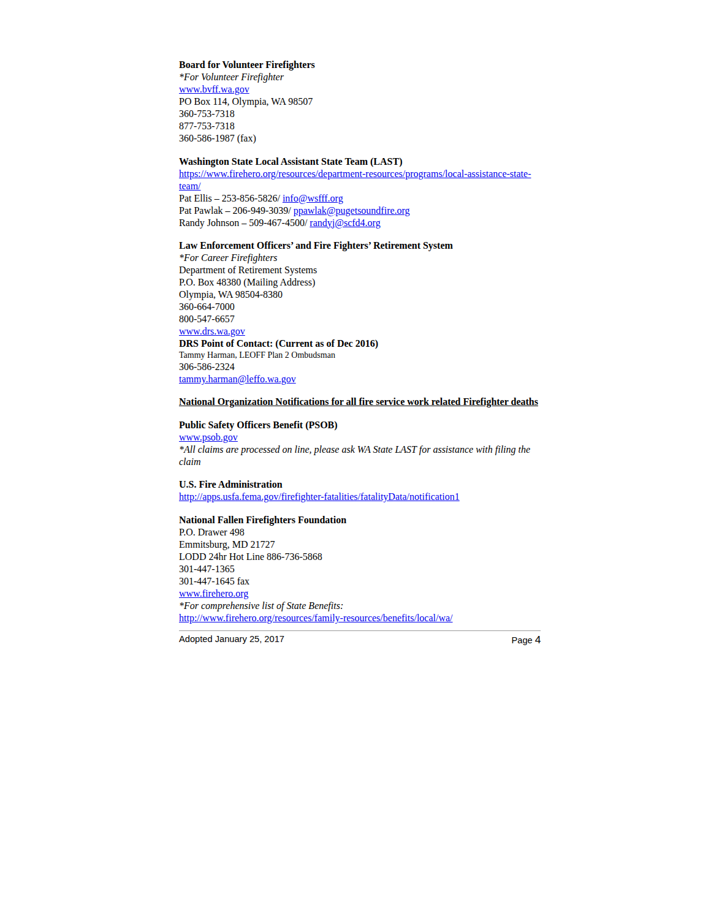Board for Volunteer Firefighters
*For Volunteer Firefighter
www.bvff.wa.gov
PO Box 114, Olympia, WA 98507
360-753-7318
877-753-7318
360-586-1987 (fax)
Washington State Local Assistant State Team (LAST)
https://www.firehero.org/resources/department-resources/programs/local-assistance-state-team/
Pat Ellis – 253-856-5826/ info@wsfff.org
Pat Pawlak – 206-949-3039/ ppawlak@pugetsoundfire.org
Randy Johnson – 509-467-4500/ randyj@scfd4.org
Law Enforcement Officers’ and Fire Fighters’ Retirement System
*For Career Firefighters
Department of Retirement Systems
P.O. Box 48380 (Mailing Address)
Olympia, WA 98504-8380
360-664-7000
800-547-6657
www.drs.wa.gov
DRS Point of Contact: (Current as of Dec 2016)
Tammy Harman, LEOFF Plan 2 Ombudsman
306-586-2324
tammy.harman@leffo.wa.gov
National Organization Notifications for all fire service work related Firefighter deaths
Public Safety Officers Benefit (PSOB)
www.psob.gov
*All claims are processed on line, please ask WA State LAST for assistance with filing the claim
U.S. Fire Administration
http://apps.usfa.fema.gov/firefighter-fatalities/fatalityData/notification1
National Fallen Firefighters Foundation
P.O. Drawer 498
Emmitsburg, MD 21727
LODD 24hr Hot Line 886-736-5868
301-447-1365
301-447-1645 fax
www.firehero.org
*For comprehensive list of State Benefits:
http://www.firehero.org/resources/family-resources/benefits/local/wa/
Adopted January 25, 2017 Page 4